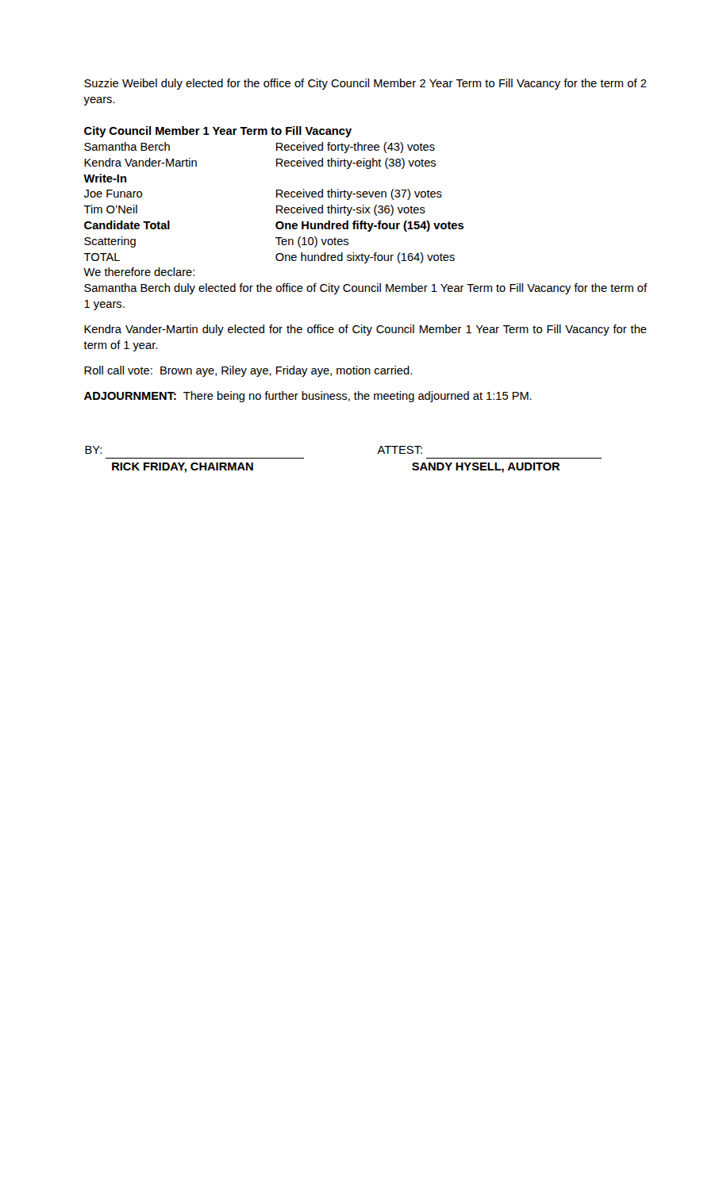Suzzie Weibel duly elected for the office of City Council Member 2 Year Term to Fill Vacancy for the term of 2 years.
City Council Member 1 Year Term to Fill Vacancy
| Samantha Berch | Received forty-three (43) votes |
| Kendra Vander-Martin | Received thirty-eight (38) votes |
| Write-In | |
| Joe Funaro | Received thirty-seven (37) votes |
| Tim O’Neil | Received thirty-six (36) votes |
| Candidate Total | One Hundred fifty-four (154) votes |
| Scattering | Ten (10) votes |
| TOTAL | One hundred sixty-four (164) votes |
We therefore declare:
Samantha Berch duly elected for the office of City Council Member 1 Year Term to Fill Vacancy for the term of 1 years.
Kendra Vander-Martin duly elected for the office of City Council Member 1 Year Term to Fill Vacancy for the term of 1 year.
Roll call vote: Brown aye, Riley aye, Friday aye, motion carried.
ADJOURNMENT: There being no further business, the meeting adjourned at 1:15 PM.
| BY: RICK FRIDAY, CHAIRMAN | ATTEST: SANDY HYSELL, AUDITOR |